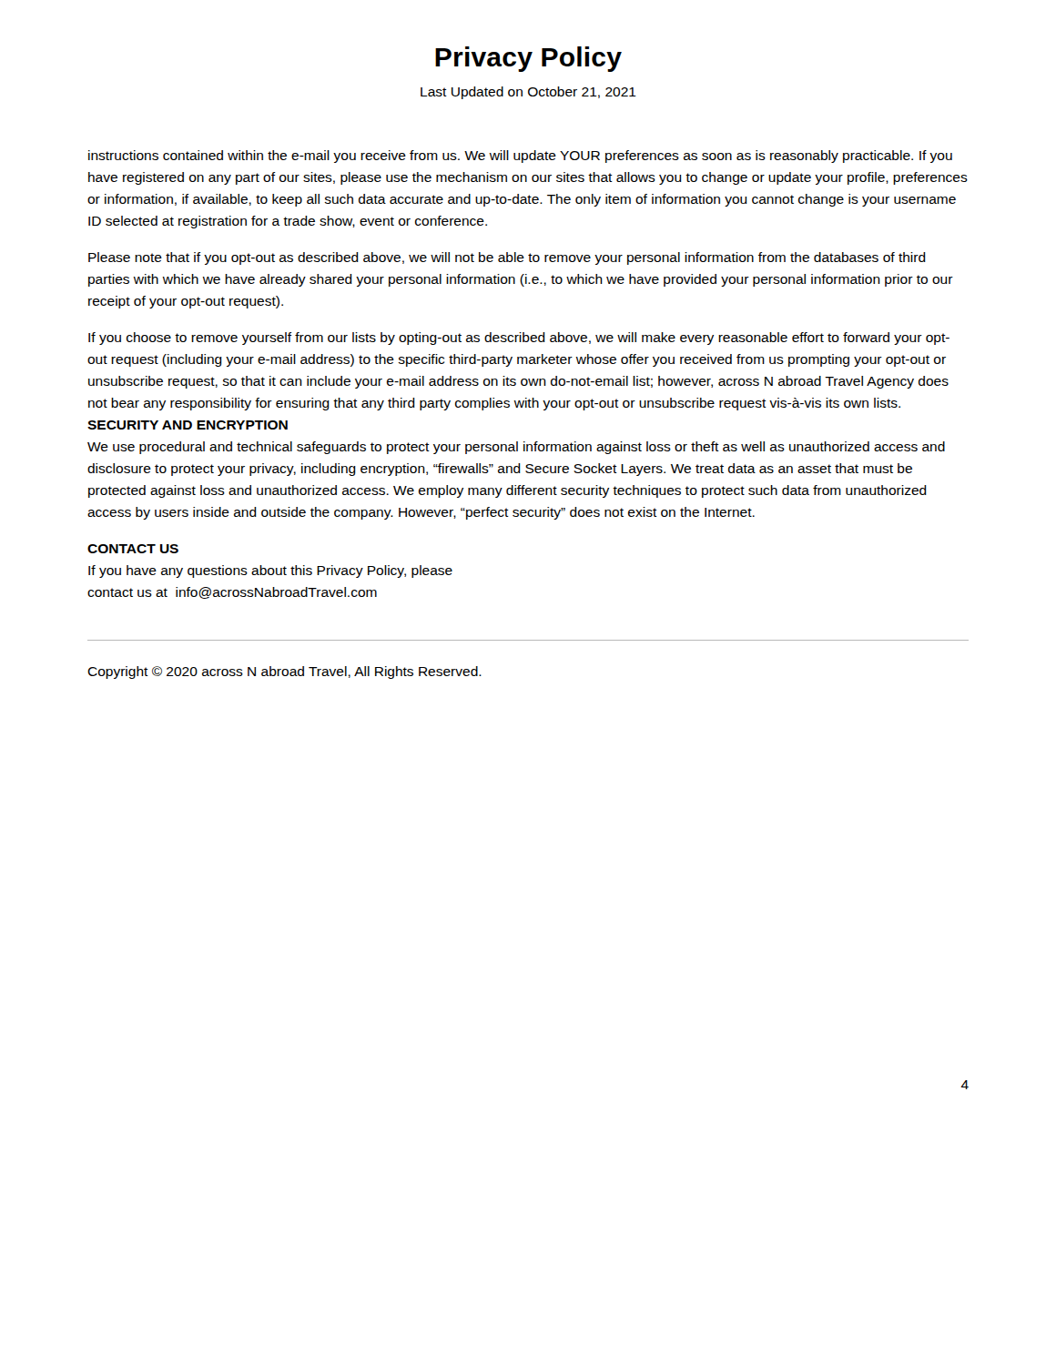Privacy Policy
Last Updated on October 21, 2021
instructions contained within the e-mail you receive from us. We will update YOUR preferences as soon as is reasonably practicable. If you have registered on any part of our sites, please use the mechanism on our sites that allows you to change or update your profile, preferences or information, if available, to keep all such data accurate and up-to-date. The only item of information you cannot change is your username ID selected at registration for a trade show, event or conference.
Please note that if you opt-out as described above, we will not be able to remove your personal information from the databases of third parties with which we have already shared your personal information (i.e., to which we have provided your personal information prior to our receipt of your opt-out request).
If you choose to remove yourself from our lists by opting-out as described above, we will make every reasonable effort to forward your opt-out request (including your e-mail address) to the specific third-party marketer whose offer you received from us prompting your opt-out or unsubscribe request, so that it can include your e-mail address on its own do-not-email list; however, across N abroad Travel Agency does not bear any responsibility for ensuring that any third party complies with your opt-out or unsubscribe request vis-à-vis its own lists.
SECURITY AND ENCRYPTION
We use procedural and technical safeguards to protect your personal information against loss or theft as well as unauthorized access and disclosure to protect your privacy, including encryption, “firewalls” and Secure Socket Layers. We treat data as an asset that must be protected against loss and unauthorized access. We employ many different security techniques to protect such data from unauthorized access by users inside and outside the company. However, “perfect security” does not exist on the Internet.
CONTACT US
If you have any questions about this Privacy Policy, please
contact us at info@acrossNabroadTravel.com
Copyright © 2020 across N abroad Travel, All Rights Reserved.
4